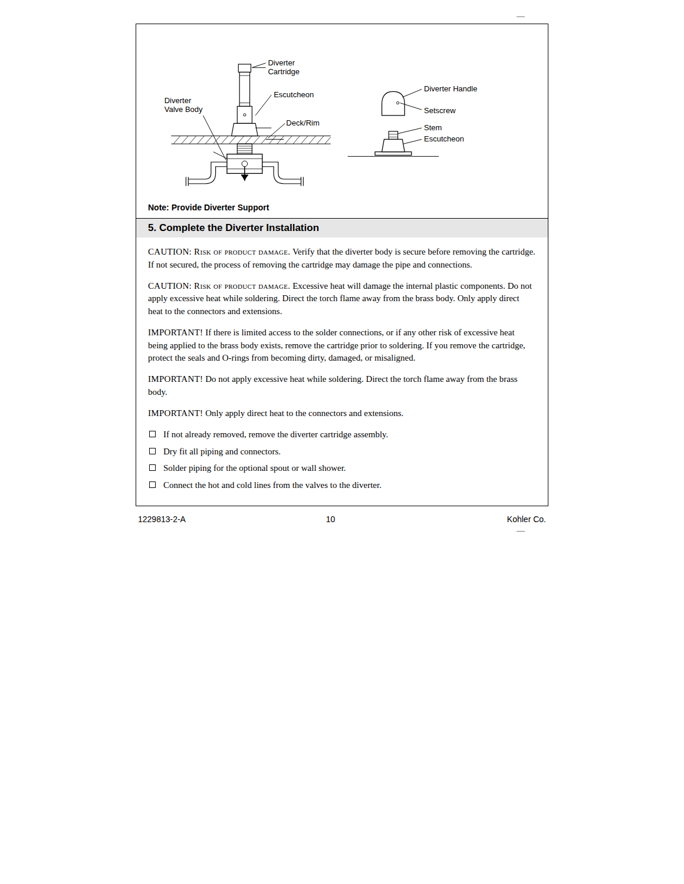—
Diverter Cartridge Escutcheon Deck/Rim Diverter Valve Body Diverter Handle Setscrew Stem Escutcheon
Note: Provide Diverter Support
5. Complete the Diverter Installation
CAUTION: Risk of product damage. Verify that the diverter body is secure before removing the cartridge. If not secured, the process of removing the cartridge may damage the pipe and connections.
CAUTION: Risk of product damage. Excessive heat will damage the internal plastic components. Do not apply excessive heat while soldering. Direct the torch flame away from the brass body. Only apply direct heat to the connectors and extensions.
IMPORTANT! If there is limited access to the solder connections, or if any other risk of excessive heat being applied to the brass body exists, remove the cartridge prior to soldering. If you remove the cartridge, protect the seals and O-rings from becoming dirty, damaged, or misaligned.
IMPORTANT! Do not apply excessive heat while soldering. Direct the torch flame away from the brass body.
IMPORTANT! Only apply direct heat to the connectors and extensions.
If not already removed, remove the diverter cartridge assembly.
Dry fit all piping and connectors.
Solder piping for the optional spout or wall shower.
Connect the hot and cold lines from the valves to the diverter.
1229813-2-A
10
Kohler Co.
—